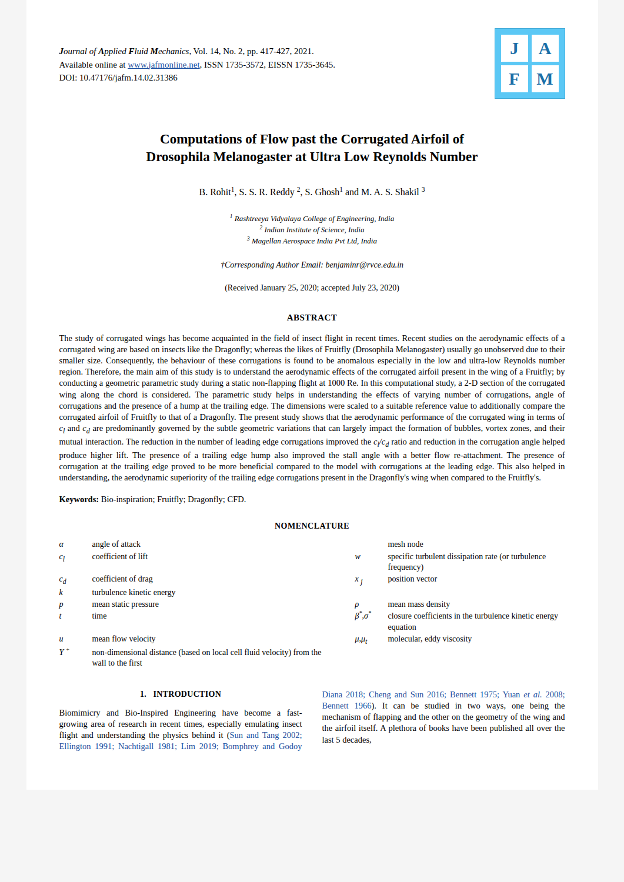Journal of Applied Fluid Mechanics, Vol. 14, No. 2, pp. 417-427, 2021.
Available online at www.jafmonline.net, ISSN 1735-3572, EISSN 1735-3645.
DOI: 10.47176/jafm.14.02.31386
J
A
F
M
Computations of Flow past the Corrugated Airfoil of
Drosophila Melanogaster at Ultra Low Reynolds Number
B. Rohit1, S. S. R. Reddy 2, S. Ghosh1 and M. A. S. Shakil 3
1 Rashtreeya Vidyalaya College of Engineering, India
2 Indian Institute of Science, India
3 Magellan Aerospace India Pvt Ltd, India
†Corresponding Author Email: benjaminr@rvce.edu.in
(Received January 25, 2020; accepted July 23, 2020)
ABSTRACT
The study of corrugated wings has become acquainted in the field of insect flight in recent times. Recent studies on the aerodynamic effects of a corrugated wing are based on insects like the Dragonfly; whereas the likes of Fruitfly (Drosophila Melanogaster) usually go unobserved due to their smaller size. Consequently, the behaviour of these corrugations is found to be anomalous especially in the low and ultra-low Reynolds number region. Therefore, the main aim of this study is to understand the aerodynamic effects of the corrugated airfoil present in the wing of a Fruitfly; by conducting a geometric parametric study during a static non-flapping flight at 1000 Re. In this computational study, a 2-D section of the corrugated wing along the chord is considered. The parametric study helps in understanding the effects of varying number of corrugations, angle of corrugations and the presence of a hump at the trailing edge. The dimensions were scaled to a suitable reference value to additionally compare the corrugated airfoil of Fruitfly to that of a Dragonfly. The present study shows that the aerodynamic performance of the corrugated wing in terms of cl and cd are predominantly governed by the subtle geometric variations that can largely impact the formation of bubbles, vortex zones, and their mutual interaction. The reduction in the number of leading edge corrugations improved the cl/cd ratio and reduction in the corrugation angle helped produce higher lift. The presence of a trailing edge hump also improved the stall angle with a better flow re-attachment. The presence of corrugation at the trailing edge proved to be more beneficial compared to the model with corrugations at the leading edge. This also helped in understanding, the aerodynamic superiority of the trailing edge corrugations present in the Dragonfly's wing when compared to the Fruitfly's.
Keywords: Bio-inspiration; Fruitfly; Dragonfly; CFD.
NOMENCLATURE
| α | angle of attack | | | mesh node |
| c l | coefficient of lift | | w | specific turbulent dissipation rate (or turbulence frequency) |
| c d | coefficient of drag | | x j | position vector |
| k | turbulence kinetic energy | | | |
| p | mean static pressure | | ρ | mean mass density |
| t | time | | β * ,σ * | closure coefficients in the turbulence kinetic energy equation |
| u | mean flow velocity | | μ,μ t | molecular, eddy viscosity |
| Y + | non-dimensional distance (based on local cell fluid velocity) from the wall to the first | | | |
1. INTRODUCTION
Biomimicry and Bio-Inspired Engineering have become a fast-growing area of research in recent times, especially emulating insect flight and understanding the physics behind it (Sun and Tang 2002; Ellington 1991; Nachtigall 1981; Lim 2019; Bomphrey and Godoy Diana 2018; Cheng and Sun 2016; Bennett 1975; Yuan et al. 2008; Bennett 1966). It can be studied in two ways, one being the mechanism of flapping and the other on the geometry of the wing and the airfoil itself. A plethora of books have been published all over the last 5 decades,